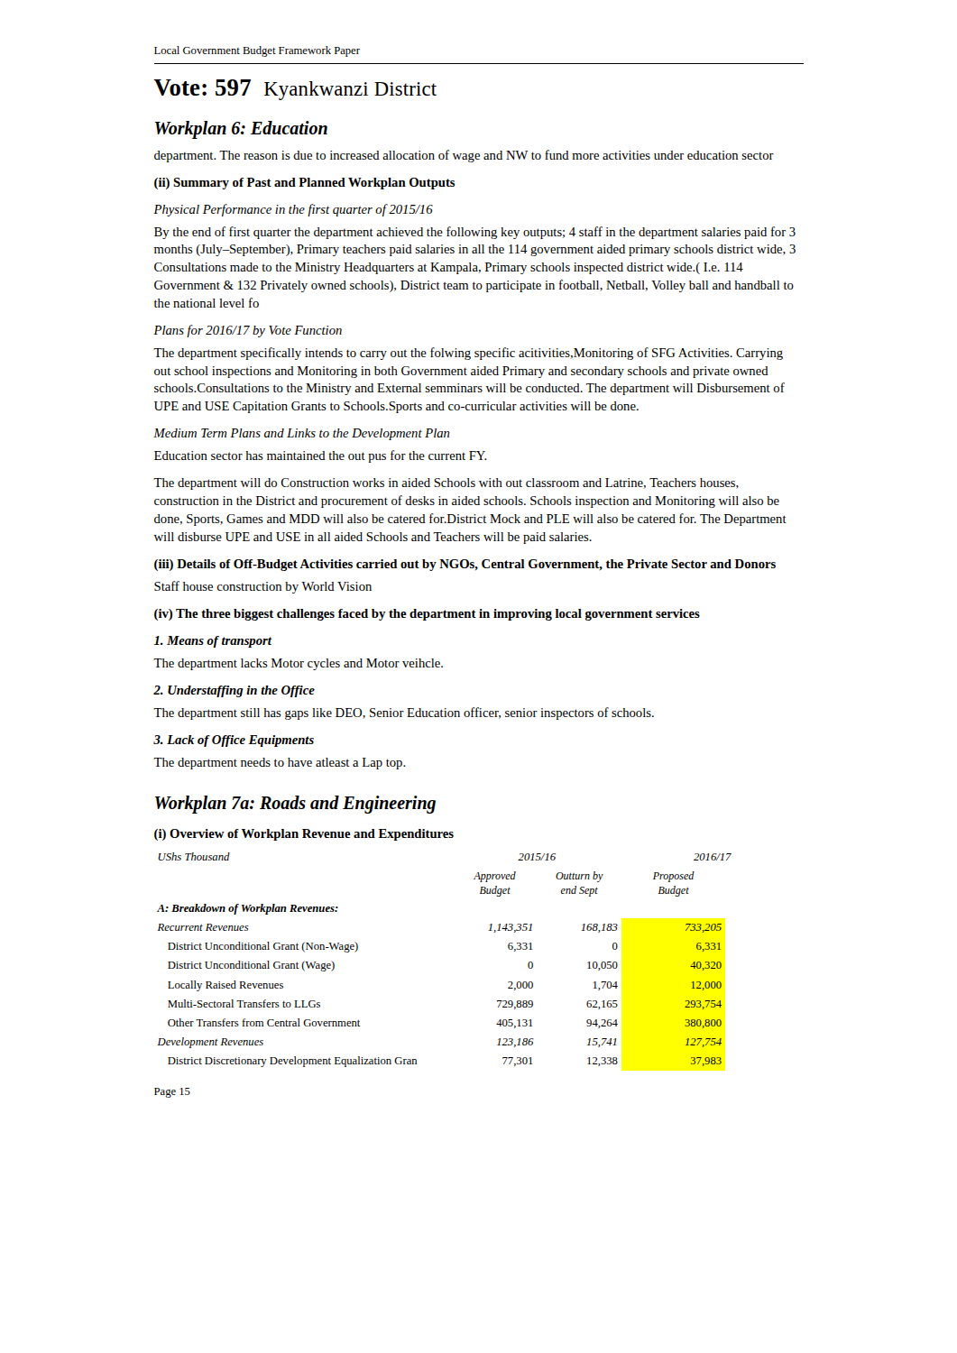Local Government Budget Framework Paper
Vote: 597 Kyankwanzi District
Workplan 6: Education
department. The reason is due to increased allocation of wage and NW to fund more activities under education sector
(ii) Summary of Past and Planned Workplan Outputs
Physical Performance in the first quarter of 2015/16
By the end of first quarter the department achieved the following key outputs; 4 staff in the department salaries paid for 3 months (July–September), Primary teachers paid salaries in all the 114 government aided primary schools district wide, 3 Consultations made to the Ministry Headquarters at Kampala, Primary schools inspected district wide.( I.e. 114 Government & 132 Privately owned schools), District team to participate in football, Netball, Volley ball and handball to the national level fo
Plans for 2016/17 by Vote Function
The department specifically intends to carry out the folwing specific acitivities,Monitoring of SFG Activities. Carrying out school inspections and Monitoring in both Government aided Primary and secondary schools and private owned schools.Consultations to the Ministry and External semminars will be conducted. The department will Disbursement of UPE and USE Capitation Grants to Schools.Sports and co-curricular activities will be done.
Medium Term Plans and Links to the Development Plan
Education sector has maintained the out pus for the current FY.
The department will do Construction works in aided Schools with out classroom and Latrine, Teachers houses, construction in the District and procurement of desks in aided schools. Schools inspection and Monitoring will also be done, Sports, Games and MDD will also be catered for.District Mock and PLE will also be catered for. The Department will disburse UPE and USE in all aided Schools and Teachers will be paid salaries.
(iii) Details of Off-Budget Activities carried out by NGOs, Central Government, the Private Sector and Donors
Staff house construction by World Vision
(iv) The three biggest challenges faced by the department in improving local government services
1. Means of transport
The department lacks Motor cycles and Motor veihcle.
2. Understaffing in the Office
The department still has gaps like DEO, Senior Education officer, senior inspectors of schools.
3. Lack of Office Equipments
The department needs to have atleast a Lap top.
Workplan 7a: Roads and Engineering
(i) Overview of Workplan Revenue and Expenditures
| UShs Thousand | 2015/16 | 2016/17 |
| --- | --- | --- |
| | Approved Budget | Outturn by end Sept | Proposed Budget | |
| A: Breakdown of Workplan Revenues: | | | | |
| Recurrent Revenues | 1,143,351 | 168,183 | 733,205 | |
| District Unconditional Grant (Non-Wage) | 6,331 | 0 | 6,331 | |
| District Unconditional Grant (Wage) | 0 | 10,050 | 40,320 | |
| Locally Raised Revenues | 2,000 | 1,704 | 12,000 | |
| Multi-Sectoral Transfers to LLGs | 729,889 | 62,165 | 293,754 | |
| Other Transfers from Central Government | 405,131 | 94,264 | 380,800 | |
| Development Revenues | 123,186 | 15,741 | 127,754 | |
| District Discretionary Development Equalization Gran | 77,301 | 12,338 | 37,983 | |
Page 15